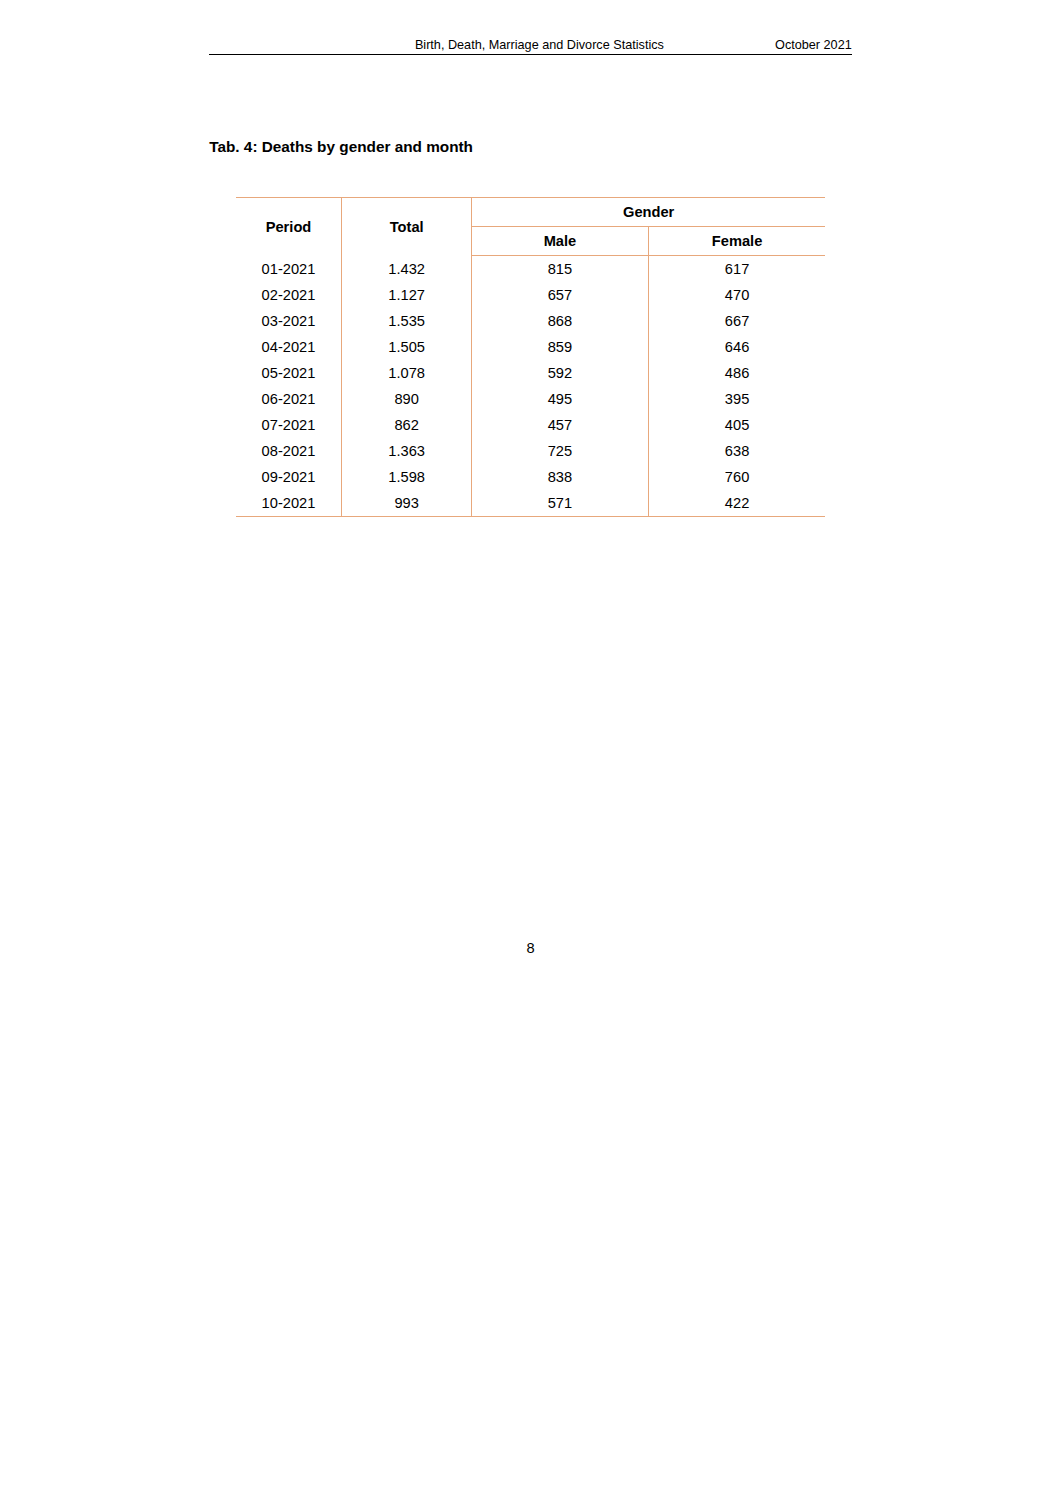Birth, Death, Marriage and Divorce Statistics
October 2021
Tab. 4: Deaths by gender and month
| Period | Total | Gender |
| --- | --- | --- |
| Male | Female |
| 01-2021 | 1.432 | 815 | 617 |
| 02-2021 | 1.127 | 657 | 470 |
| 03-2021 | 1.535 | 868 | 667 |
| 04-2021 | 1.505 | 859 | 646 |
| 05-2021 | 1.078 | 592 | 486 |
| 06-2021 | 890 | 495 | 395 |
| 07-2021 | 862 | 457 | 405 |
| 08-2021 | 1.363 | 725 | 638 |
| 09-2021 | 1.598 | 838 | 760 |
| 10-2021 | 993 | 571 | 422 |
8